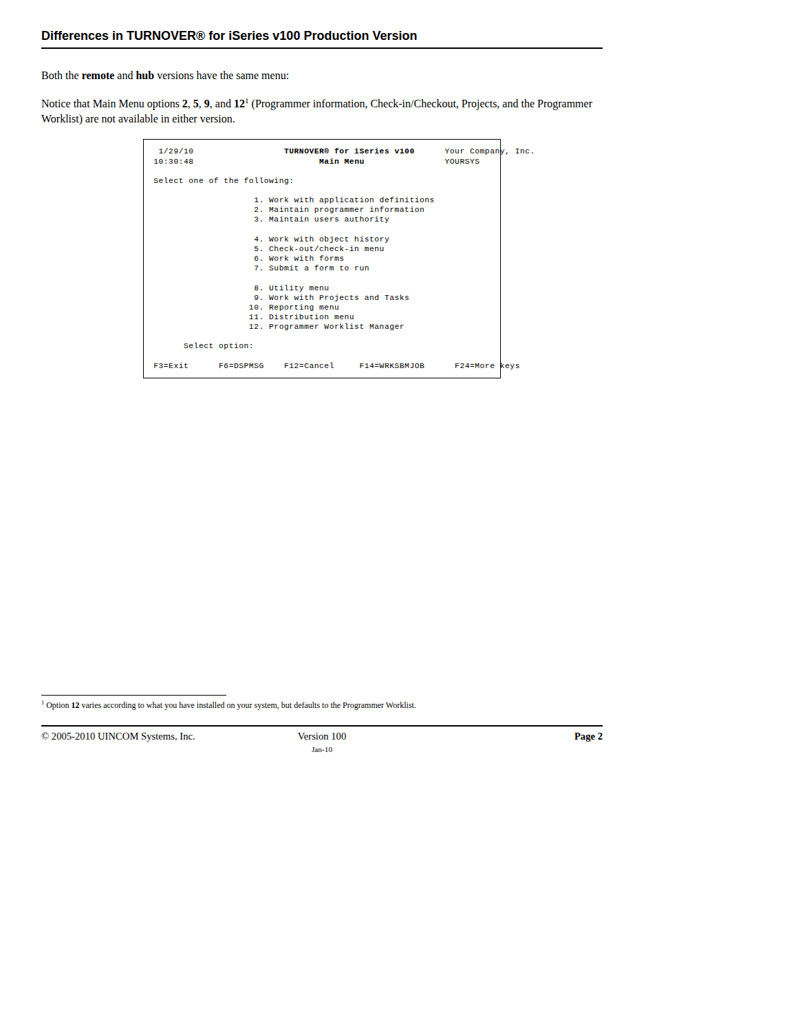Differences in TURNOVER® for iSeries v100 Production Version
Both the remote and hub versions have the same menu:
Notice that Main Menu options 2, 5, 9, and 121 (Programmer information, Check-in/Checkout, Projects, and the Programmer Worklist) are not available in either version.
1/29/10 TURNOVER® for iSeries v100 Your Company, Inc. 10:30:48 Main Menu YOURSYS Select one of the following: 1. Work with application definitions 2. Maintain programmer information 3. Maintain users authority 4. Work with object history 5. Check-out/check-in menu 6. Work with forms 7. Submit a form to run 8. Utility menu 9. Work with Projects and Tasks 10. Reporting menu 11. Distribution menu 12. Programmer Worklist Manager Select option: F3=Exit F6=DSPMSG F12=Cancel F14=WRKSBMJOB F24=More keys
1 Option 12 varies according to what you have installed on your system, but defaults to the Programmer Worklist.
© 2005-2010 UINCOM Systems, Inc.
Version 100
Page 2
Jan-10